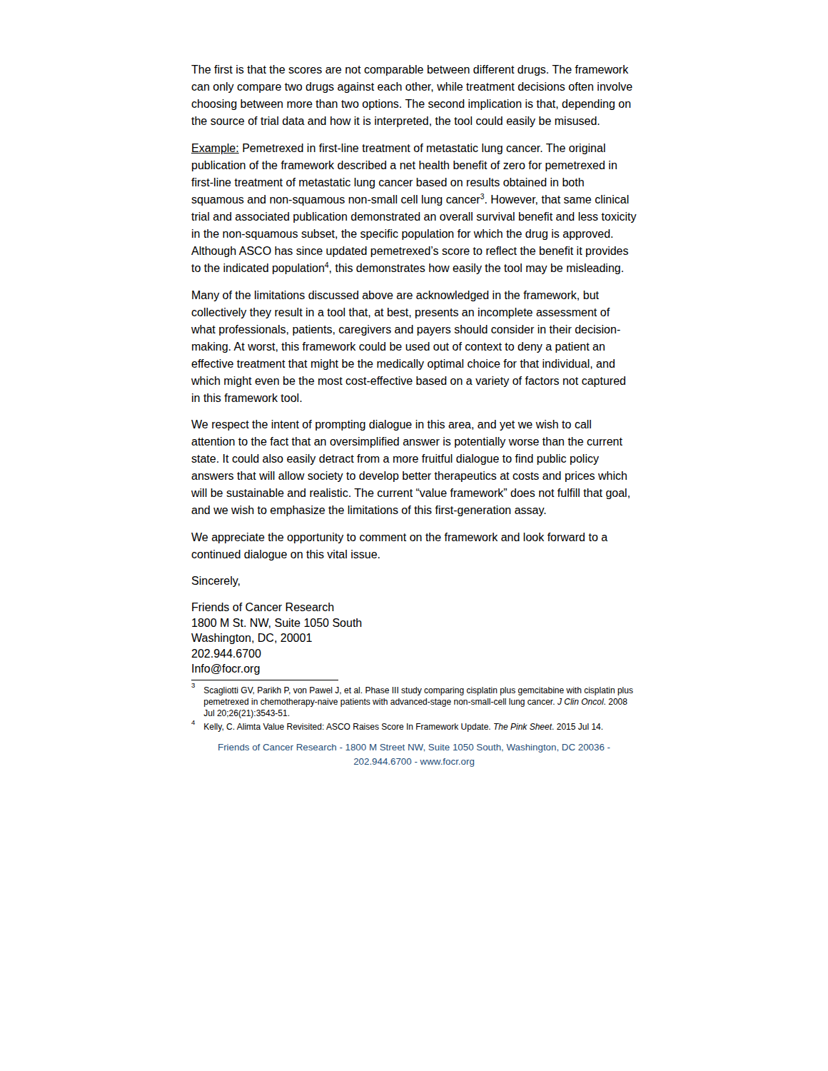The first is that the scores are not comparable between different drugs. The framework can only compare two drugs against each other, while treatment decisions often involve choosing between more than two options. The second implication is that, depending on the source of trial data and how it is interpreted, the tool could easily be misused.
Example: Pemetrexed in first-line treatment of metastatic lung cancer. The original publication of the framework described a net health benefit of zero for pemetrexed in first-line treatment of metastatic lung cancer based on results obtained in both squamous and non-squamous non-small cell lung cancer3. However, that same clinical trial and associated publication demonstrated an overall survival benefit and less toxicity in the non-squamous subset, the specific population for which the drug is approved. Although ASCO has since updated pemetrexed’s score to reflect the benefit it provides to the indicated population4, this demonstrates how easily the tool may be misleading.
Many of the limitations discussed above are acknowledged in the framework, but collectively they result in a tool that, at best, presents an incomplete assessment of what professionals, patients, caregivers and payers should consider in their decision-making. At worst, this framework could be used out of context to deny a patient an effective treatment that might be the medically optimal choice for that individual, and which might even be the most cost-effective based on a variety of factors not captured in this framework tool.
We respect the intent of prompting dialogue in this area, and yet we wish to call attention to the fact that an oversimplified answer is potentially worse than the current state. It could also easily detract from a more fruitful dialogue to find public policy answers that will allow society to develop better therapeutics at costs and prices which will be sustainable and realistic. The current “value framework” does not fulfill that goal, and we wish to emphasize the limitations of this first-generation assay.
We appreciate the opportunity to comment on the framework and look forward to a continued dialogue on this vital issue.
Sincerely,
Friends of Cancer Research
1800 M St. NW, Suite 1050 South
Washington, DC, 20001
202.944.6700
Info@focr.org
3 Scagliotti GV, Parikh P, von Pawel J, et al. Phase III study comparing cisplatin plus gemcitabine with cisplatin plus pemetrexed in chemotherapy-naive patients with advanced-stage non-small-cell lung cancer. J Clin Oncol. 2008 Jul 20;26(21):3543-51.
4 Kelly, C. Alimta Value Revisited: ASCO Raises Score In Framework Update. The Pink Sheet. 2015 Jul 14.
Friends of Cancer Research - 1800 M Street NW, Suite 1050 South, Washington, DC 20036 - 202.944.6700 - www.focr.org